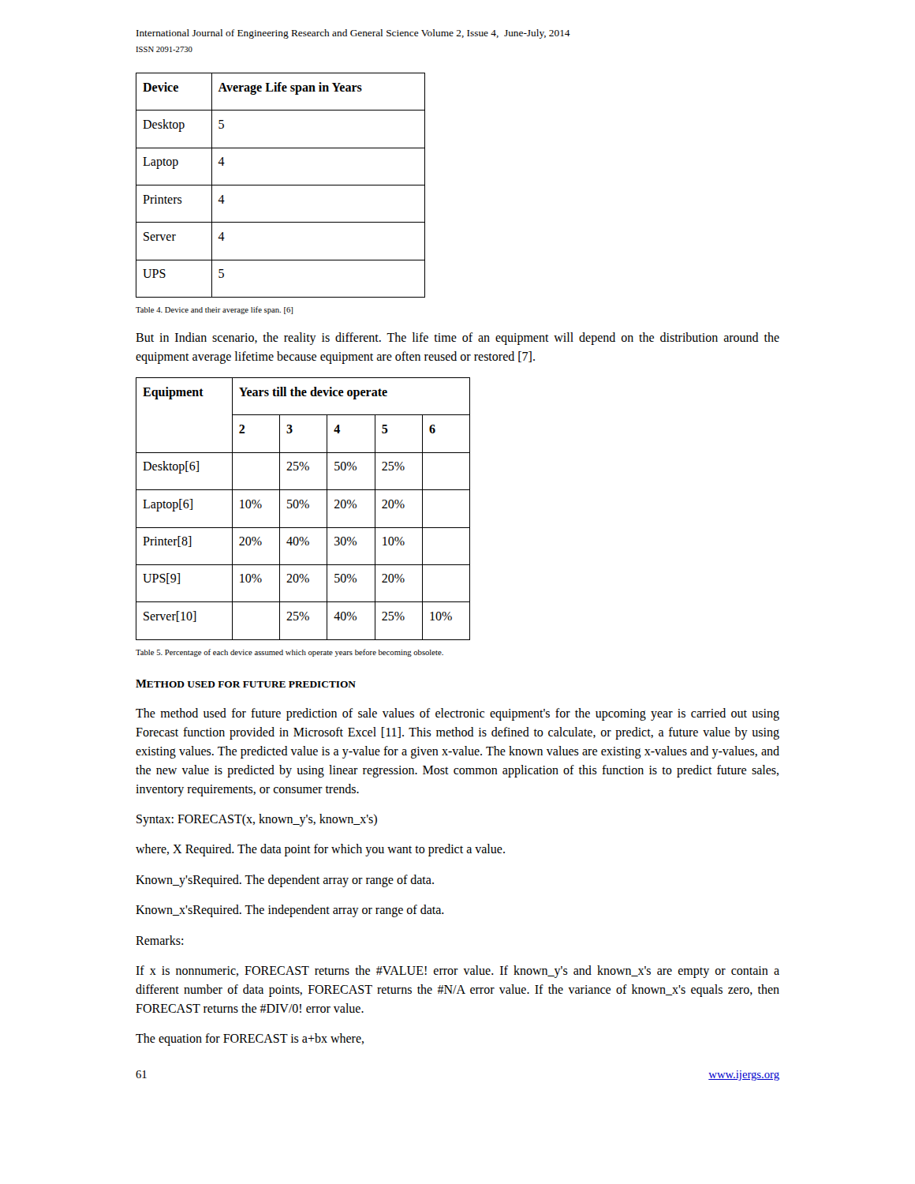International Journal of Engineering Research and General Science Volume 2, Issue 4, June-July, 2014
ISSN 2091-2730
| Device | Average Life span in Years |
| --- | --- |
| Desktop | 5 |
| Laptop | 4 |
| Printers | 4 |
| Server | 4 |
| UPS | 5 |
Table 4. Device and their average life span. [6]
But in Indian scenario, the reality is different. The life time of an equipment will depend on the distribution around the equipment average lifetime because equipment are often reused or restored [7].
| Equipment | Years till the device operate |
| --- | --- |
| 2 | 3 | 4 | 5 | 6 |
| Desktop[6] | | 25% | 50% | 25% | |
| Laptop[6] | 10% | 50% | 20% | 20% | |
| Printer[8] | 20% | 40% | 30% | 10% | |
| UPS[9] | 10% | 20% | 50% | 20% | |
| Server[10] | | 25% | 40% | 25% | 10% |
Table 5. Percentage of each device assumed which operate years before becoming obsolete.
METHOD USED FOR FUTURE PREDICTION
The method used for future prediction of sale values of electronic equipment's for the upcoming year is carried out using Forecast function provided in Microsoft Excel [11]. This method is defined to calculate, or predict, a future value by using existing values. The predicted value is a y-value for a given x-value. The known values are existing x-values and y-values, and the new value is predicted by using linear regression. Most common application of this function is to predict future sales, inventory requirements, or consumer trends.
Syntax: FORECAST(x, known_y's, known_x's)
where, X Required. The data point for which you want to predict a value.
Known_y'sRequired. The dependent array or range of data.
Known_x'sRequired. The independent array or range of data.
Remarks:
If x is nonnumeric, FORECAST returns the #VALUE! error value. If known_y's and known_x's are empty or contain a different number of data points, FORECAST returns the #N/A error value. If the variance of known_x's equals zero, then FORECAST returns the #DIV/0! error value.
The equation for FORECAST is a+bx where,
61 www.ijergs.org